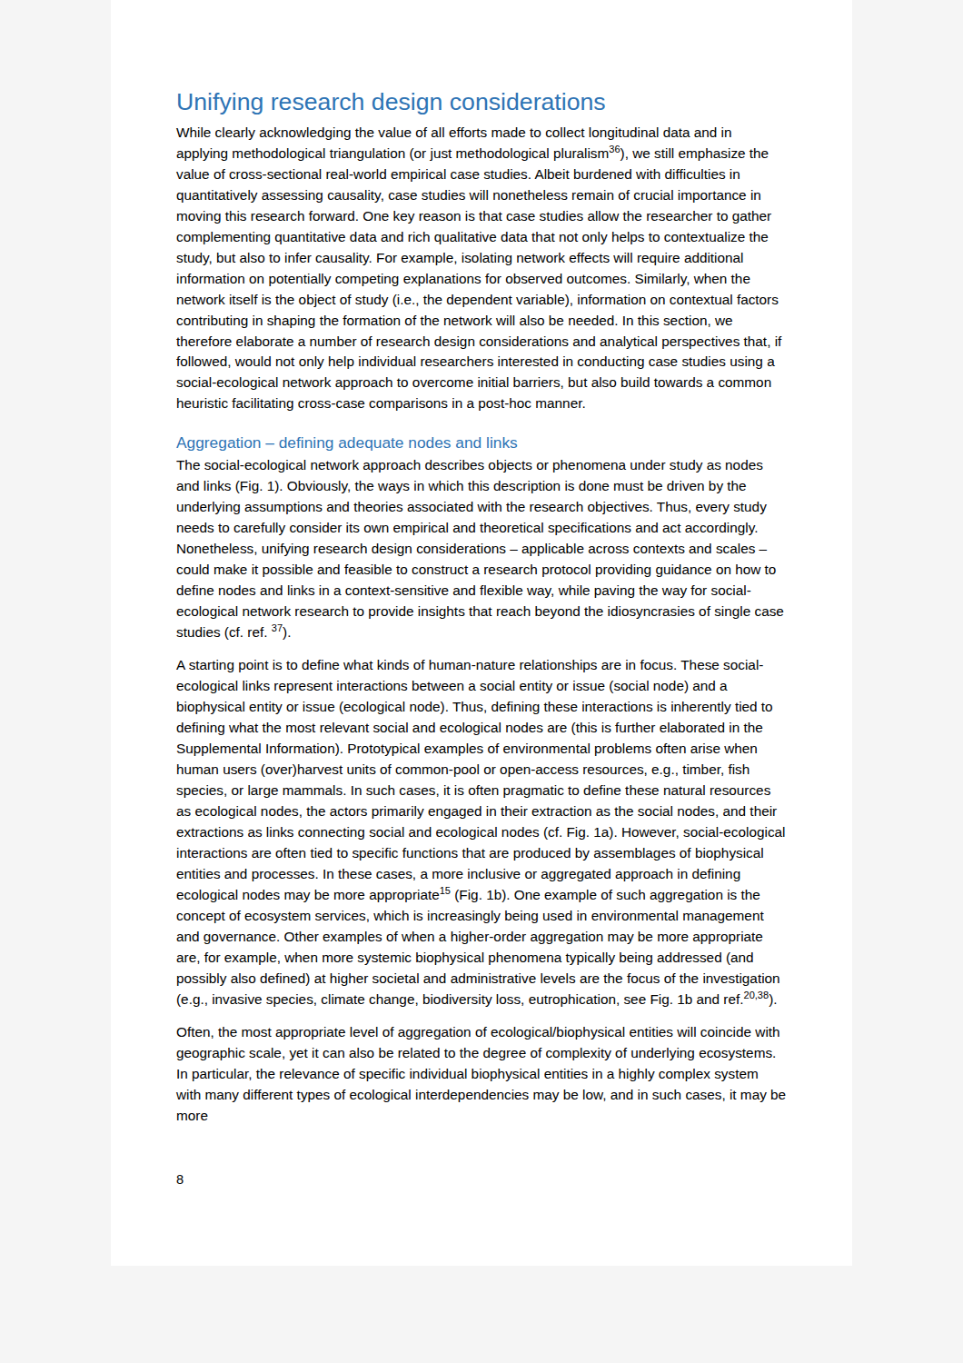Unifying research design considerations
While clearly acknowledging the value of all efforts made to collect longitudinal data and in applying methodological triangulation (or just methodological pluralism36), we still emphasize the value of cross-sectional real-world empirical case studies. Albeit burdened with difficulties in quantitatively assessing causality, case studies will nonetheless remain of crucial importance in moving this research forward. One key reason is that case studies allow the researcher to gather complementing quantitative data and rich qualitative data that not only helps to contextualize the study, but also to infer causality. For example, isolating network effects will require additional information on potentially competing explanations for observed outcomes. Similarly, when the network itself is the object of study (i.e., the dependent variable), information on contextual factors contributing in shaping the formation of the network will also be needed. In this section, we therefore elaborate a number of research design considerations and analytical perspectives that, if followed, would not only help individual researchers interested in conducting case studies using a social-ecological network approach to overcome initial barriers, but also build towards a common heuristic facilitating cross-case comparisons in a post-hoc manner.
Aggregation – defining adequate nodes and links
The social-ecological network approach describes objects or phenomena under study as nodes and links (Fig. 1). Obviously, the ways in which this description is done must be driven by the underlying assumptions and theories associated with the research objectives. Thus, every study needs to carefully consider its own empirical and theoretical specifications and act accordingly. Nonetheless, unifying research design considerations – applicable across contexts and scales – could make it possible and feasible to construct a research protocol providing guidance on how to define nodes and links in a context-sensitive and flexible way, while paving the way for social-ecological network research to provide insights that reach beyond the idiosyncrasies of single case studies (cf. ref. 37).
A starting point is to define what kinds of human-nature relationships are in focus. These social-ecological links represent interactions between a social entity or issue (social node) and a biophysical entity or issue (ecological node). Thus, defining these interactions is inherently tied to defining what the most relevant social and ecological nodes are (this is further elaborated in the Supplemental Information). Prototypical examples of environmental problems often arise when human users (over)harvest units of common-pool or open-access resources, e.g., timber, fish species, or large mammals. In such cases, it is often pragmatic to define these natural resources as ecological nodes, the actors primarily engaged in their extraction as the social nodes, and their extractions as links connecting social and ecological nodes (cf. Fig. 1a). However, social-ecological interactions are often tied to specific functions that are produced by assemblages of biophysical entities and processes. In these cases, a more inclusive or aggregated approach in defining ecological nodes may be more appropriate15 (Fig. 1b). One example of such aggregation is the concept of ecosystem services, which is increasingly being used in environmental management and governance. Other examples of when a higher-order aggregation may be more appropriate are, for example, when more systemic biophysical phenomena typically being addressed (and possibly also defined) at higher societal and administrative levels are the focus of the investigation (e.g., invasive species, climate change, biodiversity loss, eutrophication, see Fig. 1b and ref.20,38).
Often, the most appropriate level of aggregation of ecological/biophysical entities will coincide with geographic scale, yet it can also be related to the degree of complexity of underlying ecosystems. In particular, the relevance of specific individual biophysical entities in a highly complex system with many different types of ecological interdependencies may be low, and in such cases, it may be more
8